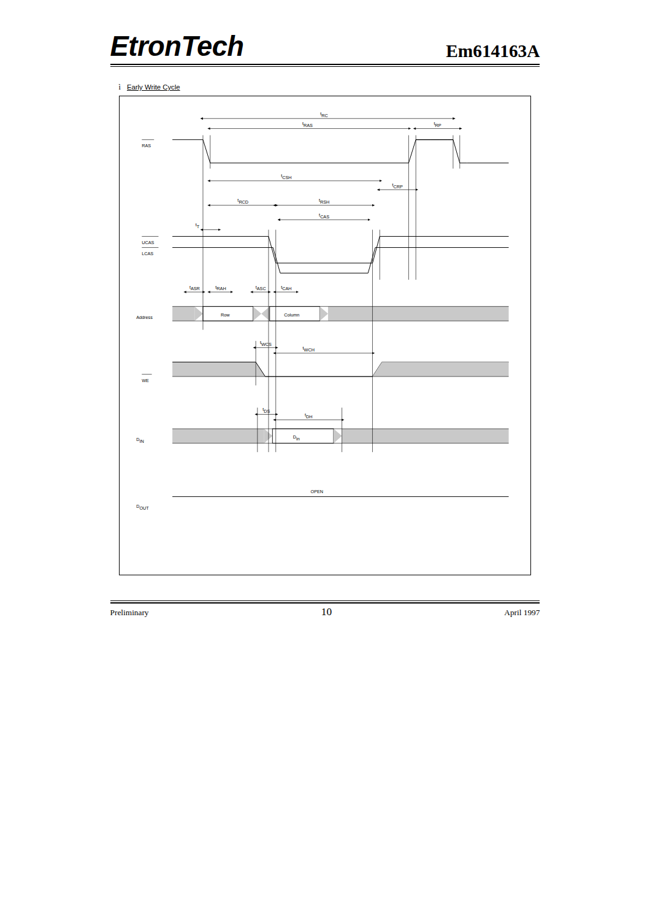EtronTech
Em614163A
ì Early Write Cycle
RAS UCAS LCAS Address WE DIN DOUT Row Column Din OPEN tRC tRAS tRP tCSH tCRP tRCD tRSH tCAS tT tASR tRAH tASC tCAH tWCS tWCH tDS tDH
Preliminary 10 April 1997